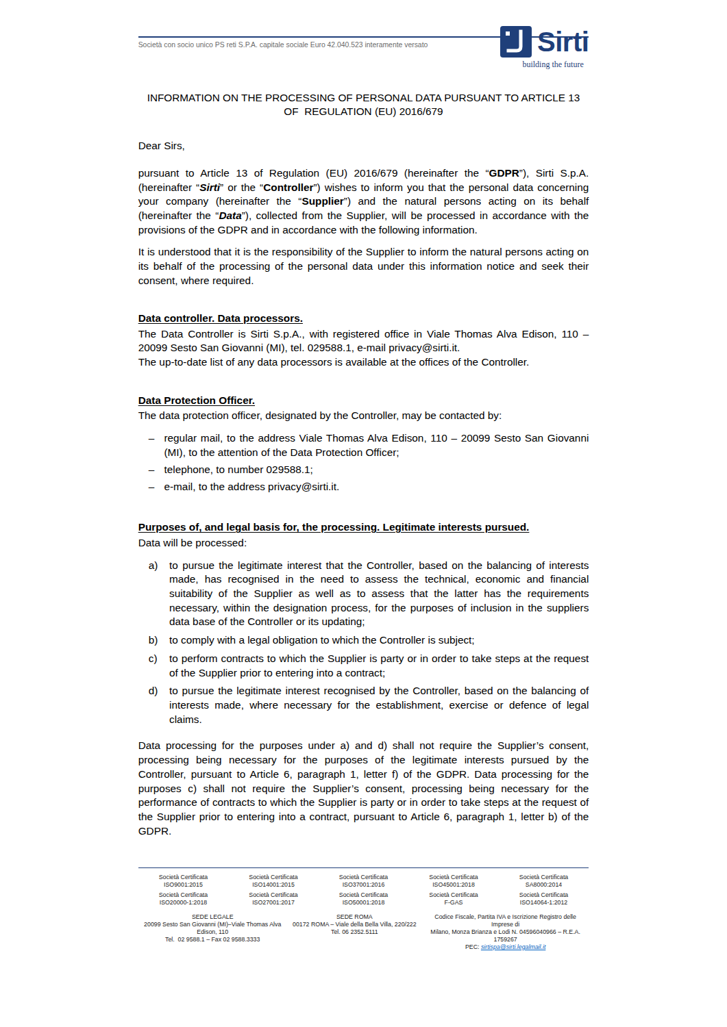Sirti
building the future
Società con socio unico PS reti S.P.A. capitale sociale Euro 42.040.523 interamente versato
INFORMATION ON THE PROCESSING OF PERSONAL DATA PURSUANT TO ARTICLE 13
OF REGULATION (EU) 2016/679
Dear Sirs,
pursuant to Article 13 of Regulation (EU) 2016/679 (hereinafter the “GDPR”), Sirti S.p.A. (hereinafter “Sirti” or the “Controller”) wishes to inform you that the personal data concerning your company (hereinafter the “Supplier”) and the natural persons acting on its behalf (hereinafter the “Data”), collected from the Supplier, will be processed in accordance with the provisions of the GDPR and in accordance with the following information.
It is understood that it is the responsibility of the Supplier to inform the natural persons acting on its behalf of the processing of the personal data under this information notice and seek their consent, where required.
Data controller. Data processors.
The Data Controller is Sirti S.p.A., with registered office in Viale Thomas Alva Edison, 110 – 20099 Sesto San Giovanni (MI), tel. 029588.1, e-mail privacy@sirti.it.
The up-to-date list of any data processors is available at the offices of the Controller.
Data Protection Officer.
The data protection officer, designated by the Controller, may be contacted by:
regular mail, to the address Viale Thomas Alva Edison, 110 – 20099 Sesto San Giovanni (MI), to the attention of the Data Protection Officer;
telephone, to number 029588.1;
e-mail, to the address privacy@sirti.it.
Purposes of, and legal basis for, the processing. Legitimate interests pursued.
Data will be processed:
to pursue the legitimate interest that the Controller, based on the balancing of interests made, has recognised in the need to assess the technical, economic and financial suitability of the Supplier as well as to assess that the latter has the requirements necessary, within the designation process, for the purposes of inclusion in the suppliers data base of the Controller or its updating;
to comply with a legal obligation to which the Controller is subject;
to perform contracts to which the Supplier is party or in order to take steps at the request of the Supplier prior to entering into a contract;
to pursue the legitimate interest recognised by the Controller, based on the balancing of interests made, where necessary for the establishment, exercise or defence of legal claims.
Data processing for the purposes under a) and d) shall not require the Supplier’s consent, processing being necessary for the purposes of the legitimate interests pursued by the Controller, pursuant to Article 6, paragraph 1, letter f) of the GDPR. Data processing for the purposes c) shall not require the Supplier’s consent, processing being necessary for the performance of contracts to which the Supplier is party or in order to take steps at the request of the Supplier prior to entering into a contract, pursuant to Article 6, paragraph 1, letter b) of the GDPR.
| Società Certificata ISO9001:2015 | Società Certificata ISO14001:2015 | Società Certificata ISO37001:2016 | Società Certificata ISO45001:2018 | Società Certificata SA8000:2014 |
| Società Certificata ISO20000-1:2018 | Società Certificata ISO27001:2017 | Società Certificata ISO50001:2018 | Società Certificata F-GAS | Società Certificata ISO14064-1:2012 |
| SEDE LEGALE 20099 Sesto San Giovanni (MI)–Viale Thomas Alva Edison, 110 Tel. 02 9588.1 – Fax 02 9588.3333 | SEDE ROMA 00172 ROMA – Viale della Bella Villa, 220/222 Tel. 06 2352.5111 | Codice Fiscale, Partita IVA e Iscrizione Registro delle Imprese di Milano, Monza Brianza e Lodi N. 04596040966 – R.E.A. 1759267 PEC: sirtispa@sirti.legalmail.it |